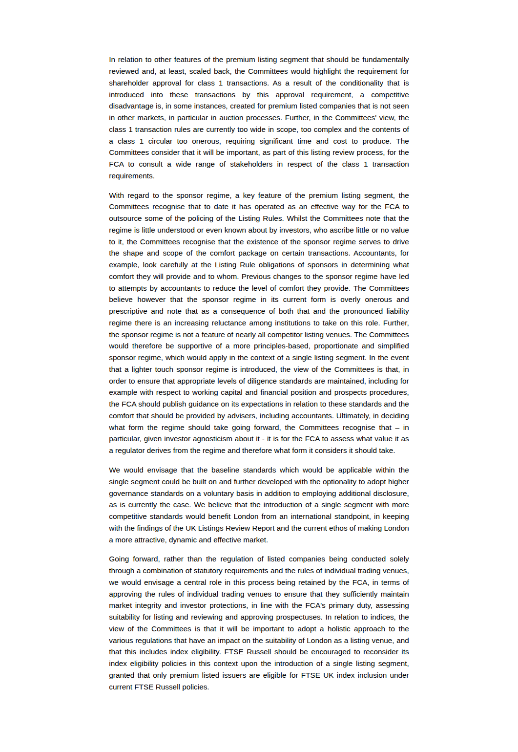In relation to other features of the premium listing segment that should be fundamentally reviewed and, at least, scaled back, the Committees would highlight the requirement for shareholder approval for class 1 transactions. As a result of the conditionality that is introduced into these transactions by this approval requirement, a competitive disadvantage is, in some instances, created for premium listed companies that is not seen in other markets, in particular in auction processes. Further, in the Committees' view, the class 1 transaction rules are currently too wide in scope, too complex and the contents of a class 1 circular too onerous, requiring significant time and cost to produce. The Committees consider that it will be important, as part of this listing review process, for the FCA to consult a wide range of stakeholders in respect of the class 1 transaction requirements.
With regard to the sponsor regime, a key feature of the premium listing segment, the Committees recognise that to date it has operated as an effective way for the FCA to outsource some of the policing of the Listing Rules. Whilst the Committees note that the regime is little understood or even known about by investors, who ascribe little or no value to it, the Committees recognise that the existence of the sponsor regime serves to drive the shape and scope of the comfort package on certain transactions. Accountants, for example, look carefully at the Listing Rule obligations of sponsors in determining what comfort they will provide and to whom. Previous changes to the sponsor regime have led to attempts by accountants to reduce the level of comfort they provide. The Committees believe however that the sponsor regime in its current form is overly onerous and prescriptive and note that as a consequence of both that and the pronounced liability regime there is an increasing reluctance among institutions to take on this role. Further, the sponsor regime is not a feature of nearly all competitor listing venues. The Committees would therefore be supportive of a more principles-based, proportionate and simplified sponsor regime, which would apply in the context of a single listing segment. In the event that a lighter touch sponsor regime is introduced, the view of the Committees is that, in order to ensure that appropriate levels of diligence standards are maintained, including for example with respect to working capital and financial position and prospects procedures, the FCA should publish guidance on its expectations in relation to these standards and the comfort that should be provided by advisers, including accountants. Ultimately, in deciding what form the regime should take going forward, the Committees recognise that – in particular, given investor agnosticism about it - it is for the FCA to assess what value it as a regulator derives from the regime and therefore what form it considers it should take.
We would envisage that the baseline standards which would be applicable within the single segment could be built on and further developed with the optionality to adopt higher governance standards on a voluntary basis in addition to employing additional disclosure, as is currently the case. We believe that the introduction of a single segment with more competitive standards would benefit London from an international standpoint, in keeping with the findings of the UK Listings Review Report and the current ethos of making London a more attractive, dynamic and effective market.
Going forward, rather than the regulation of listed companies being conducted solely through a combination of statutory requirements and the rules of individual trading venues, we would envisage a central role in this process being retained by the FCA, in terms of approving the rules of individual trading venues to ensure that they sufficiently maintain market integrity and investor protections, in line with the FCA's primary duty, assessing suitability for listing and reviewing and approving prospectuses. In relation to indices, the view of the Committees is that it will be important to adopt a holistic approach to the various regulations that have an impact on the suitability of London as a listing venue, and that this includes index eligibility. FTSE Russell should be encouraged to reconsider its index eligibility policies in this context upon the introduction of a single listing segment, granted that only premium listed issuers are eligible for FTSE UK index inclusion under current FTSE Russell policies.